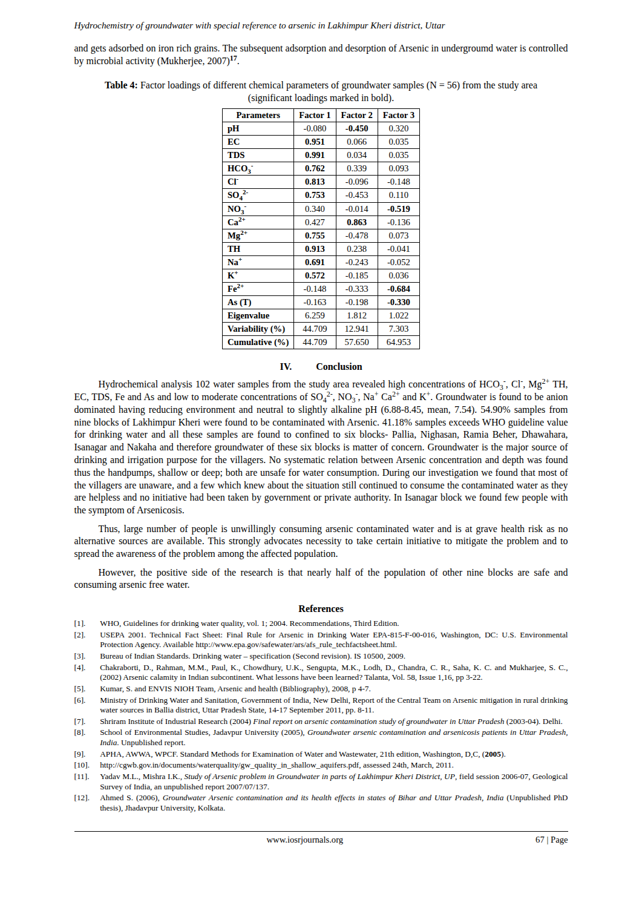Hydrochemistry of groundwater with special reference to arsenic in Lakhimpur Kheri district, Uttar
and gets adsorbed on iron rich grains. The subsequent adsorption and desorption of Arsenic in undergroumd water is controlled by microbial activity (Mukherjee, 2007)17.
Table 4: Factor loadings of different chemical parameters of groundwater samples (N = 56) from the study area (significant loadings marked in bold).
| Parameters | Factor 1 | Factor 2 | Factor 3 |
| --- | --- | --- | --- |
| pH | -0.080 | -0.450 | 0.320 |
| EC | 0.951 | 0.066 | 0.035 |
| TDS | 0.991 | 0.034 | 0.035 |
| HCO 3 - | 0.762 | 0.339 | 0.093 |
| Cl - | 0.813 | -0.096 | -0.148 |
| SO 4 2- | 0.753 | -0.453 | 0.110 |
| NO 3 - | 0.340 | -0.014 | -0.519 |
| Ca 2+ | 0.427 | 0.863 | -0.136 |
| Mg 2+ | 0.755 | -0.478 | 0.073 |
| TH | 0.913 | 0.238 | -0.041 |
| Na + | 0.691 | -0.243 | -0.052 |
| K + | 0.572 | -0.185 | 0.036 |
| Fe 2+ | -0.148 | -0.333 | -0.684 |
| As (T) | -0.163 | -0.198 | -0.330 |
| Eigenvalue | 6.259 | 1.812 | 1.022 |
| Variability (%) | 44.709 | 12.941 | 7.303 |
| Cumulative (%) | 44.709 | 57.650 | 64.953 |
IV. Conclusion
Hydrochemical analysis 102 water samples from the study area revealed high concentrations of HCO3-, Cl-, Mg2+ TH, EC, TDS, Fe and As and low to moderate concentrations of SO42-, NO3-, Na+ Ca2+ and K+. Groundwater is found to be anion dominated having reducing environment and neutral to slightly alkaline pH (6.88-8.45, mean, 7.54). 54.90% samples from nine blocks of Lakhimpur Kheri were found to be contaminated with Arsenic. 41.18% samples exceeds WHO guideline value for drinking water and all these samples are found to confined to six blocks- Pallia, Nighasan, Ramia Beher, Dhawahara, Isanagar and Nakaha and therefore groundwater of these six blocks is matter of concern. Groundwater is the major source of drinking and irrigation purpose for the villagers. No systematic relation between Arsenic concentration and depth was found thus the handpumps, shallow or deep; both are unsafe for water consumption. During our investigation we found that most of the villagers are unaware, and a few which knew about the situation still continued to consume the contaminated water as they are helpless and no initiative had been taken by government or private authority. In Isanagar block we found few people with the symptom of Arsenicosis.
Thus, large number of people is unwillingly consuming arsenic contaminated water and is at grave health risk as no alternative sources are available. This strongly advocates necessity to take certain initiative to mitigate the problem and to spread the awareness of the problem among the affected population.
However, the positive side of the research is that nearly half of the population of other nine blocks are safe and consuming arsenic free water.
References
WHO, Guidelines for drinking water quality, vol. 1; 2004. Recommendations, Third Edition.
USEPA 2001. Technical Fact Sheet: Final Rule for Arsenic in Drinking Water EPA-815-F-00-016, Washington, DC: U.S. Environmental Protection Agency. Available http://www.epa.gov/safewater/ars/afs_rule_techfactsheet.html.
Bureau of Indian Standards. Drinking water – specification (Second revision). IS 10500, 2009.
Chakraborti, D., Rahman, M.M., Paul, K., Chowdhury, U.K., Sengupta, M.K., Lodh, D., Chandra, C. R., Saha, K. C. and Mukharjee, S. C., (2002) Arsenic calamity in Indian subcontinent. What lessons have been learned? Talanta, Vol. 58, Issue 1,16, pp 3-22.
Kumar, S. and ENVIS NIOH Team, Arsenic and health (Bibliography), 2008, p 4-7.
Ministry of Drinking Water and Sanitation, Government of India, New Delhi, Report of the Central Team on Arsenic mitigation in rural drinking water sources in Ballia district, Uttar Pradesh State, 14-17 September 2011, pp. 8-11.
Shriram Institute of Industrial Research (2004) Final report on arsenic contamination study of groundwater in Uttar Pradesh (2003-04). Delhi.
School of Environmental Studies, Jadavpur University (2005), Groundwater arsenic contamination and arsenicosis patients in Uttar Pradesh, India. Unpublished report.
APHA, AWWA, WPCF. Standard Methods for Examination of Water and Wastewater, 21th edition, Washington, D,C, (2005).
http://cgwb.gov.in/documents/waterquality/gw_quality_in_shallow_aquifers.pdf, assessed 24th, March, 2011.
Yadav M.L., Mishra I.K., Study of Arsenic problem in Groundwater in parts of Lakhimpur Kheri District, UP, field session 2006-07, Geological Survey of India, an unpublished report 2007/07/137.
Ahmed S. (2006), Groundwater Arsenic contamination and its health effects in states of Bihar and Uttar Pradesh, India (Unpublished PhD thesis), Jhadavpur University, Kolkata.
www.iosrjournals.org
67 | Page